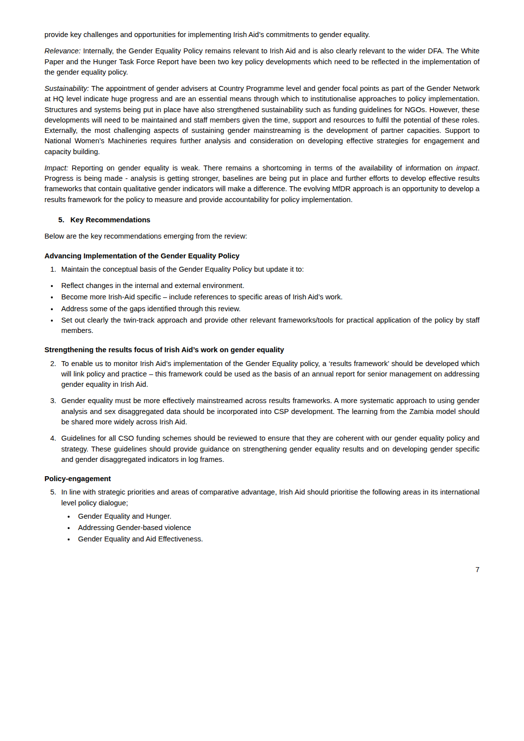provide key challenges and opportunities for implementing Irish Aid’s commitments to gender equality.
Relevance: Internally, the Gender Equality Policy remains relevant to Irish Aid and is also clearly relevant to the wider DFA. The White Paper and the Hunger Task Force Report have been two key policy developments which need to be reflected in the implementation of the gender equality policy.
Sustainability: The appointment of gender advisers at Country Programme level and gender focal points as part of the Gender Network at HQ level indicate huge progress and are an essential means through which to institutionalise approaches to policy implementation. Structures and systems being put in place have also strengthened sustainability such as funding guidelines for NGOs. However, these developments will need to be maintained and staff members given the time, support and resources to fulfil the potential of these roles. Externally, the most challenging aspects of sustaining gender mainstreaming is the development of partner capacities. Support to National Women’s Machineries requires further analysis and consideration on developing effective strategies for engagement and capacity building.
Impact: Reporting on gender equality is weak. There remains a shortcoming in terms of the availability of information on impact. Progress is being made - analysis is getting stronger, baselines are being put in place and further efforts to develop effective results frameworks that contain qualitative gender indicators will make a difference. The evolving MfDR approach is an opportunity to develop a results framework for the policy to measure and provide accountability for policy implementation.
5. Key Recommendations
Below are the key recommendations emerging from the review:
Advancing Implementation of the Gender Equality Policy
Maintain the conceptual basis of the Gender Equality Policy but update it to:
Reflect changes in the internal and external environment.
Become more Irish-Aid specific – include references to specific areas of Irish Aid’s work.
Address some of the gaps identified through this review.
Set out clearly the twin-track approach and provide other relevant frameworks/tools for practical application of the policy by staff members.
Strengthening the results focus of Irish Aid’s work on gender equality
To enable us to monitor Irish Aid’s implementation of the Gender Equality policy, a ‘results framework’ should be developed which will link policy and practice – this framework could be used as the basis of an annual report for senior management on addressing gender equality in Irish Aid.
Gender equality must be more effectively mainstreamed across results frameworks. A more systematic approach to using gender analysis and sex disaggregated data should be incorporated into CSP development. The learning from the Zambia model should be shared more widely across Irish Aid.
Guidelines for all CSO funding schemes should be reviewed to ensure that they are coherent with our gender equality policy and strategy. These guidelines should provide guidance on strengthening gender equality results and on developing gender specific and gender disaggregated indicators in log frames.
Policy-engagement
In line with strategic priorities and areas of comparative advantage, Irish Aid should prioritise the following areas in its international level policy dialogue;
Gender Equality and Hunger.
Addressing Gender-based violence
Gender Equality and Aid Effectiveness.
7